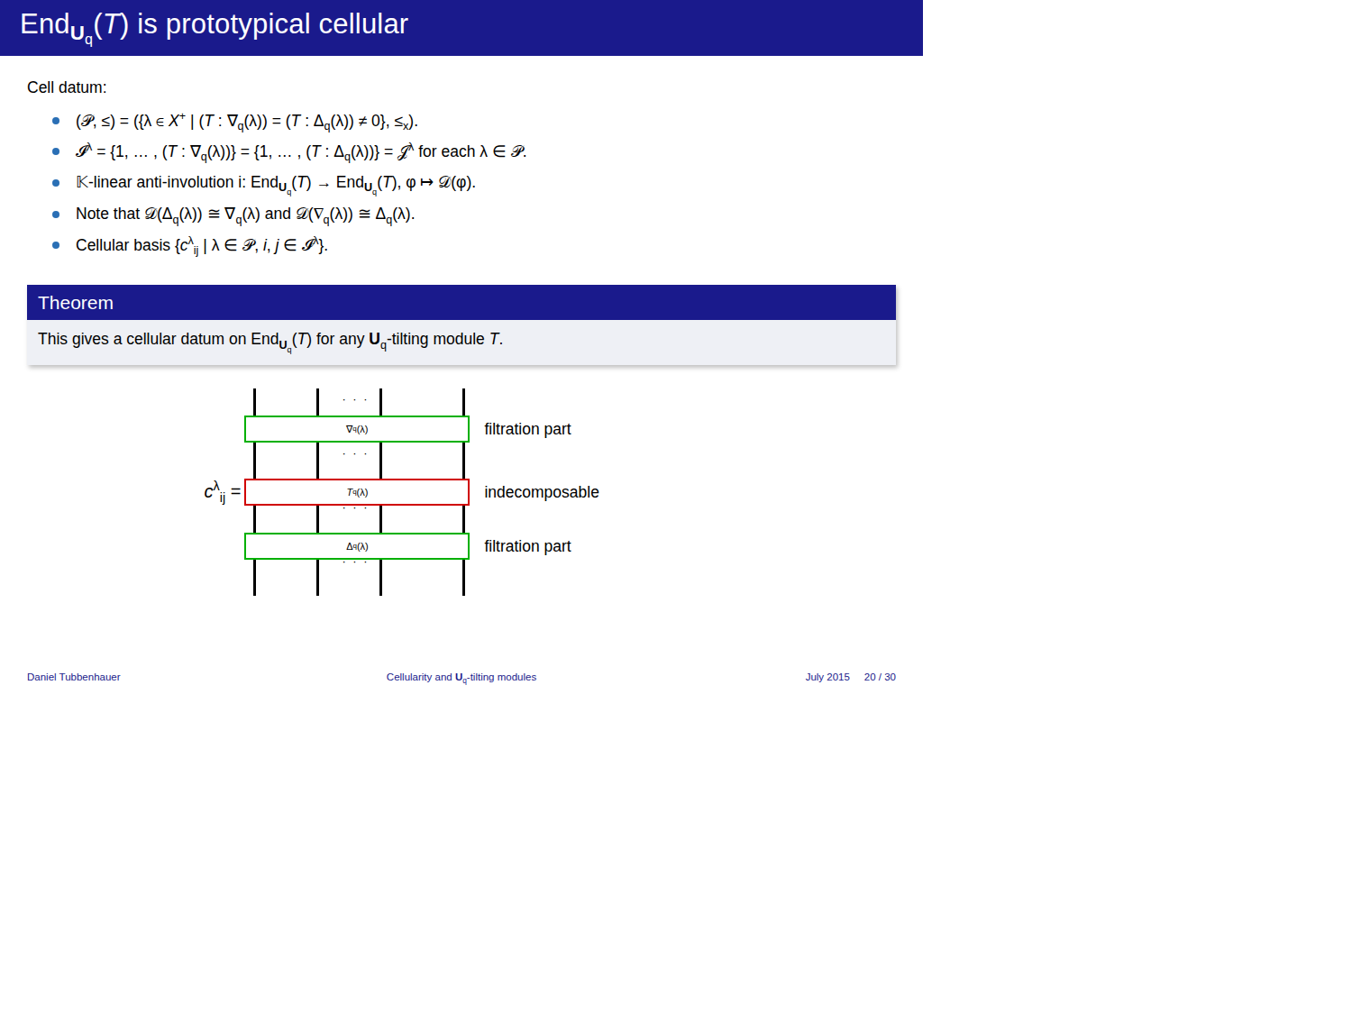EndUq(T) is prototypical cellular
Cell datum:
(𝒫, ≤) = ({λ ∈ X+ | (T : ∇q(λ)) = (T : Δq(λ)) ≠ 0}, ≤x).
𝓘λ = {1, … , (T : ∇q(λ))} = {1, … , (T : Δq(λ))} = 𝒥λ for each λ ∈ 𝒫.
𝕂-linear anti-involution i: EndUq(T) → EndUq(T), φ ↦ 𝒟(φ).
Note that 𝒟(Δq(λ)) ≅ ∇q(λ) and 𝒟(∇q(λ)) ≅ Δq(λ).
Cellular basis {cλij | λ ∈ 𝒫, i, j ∈ 𝓘λ}.
Theorem
This gives a cellular datum on EndUq(T) for any Uq-tilting module T.
cλij =
· · ·
· · ·
· · ·
· · ·
∇q(λ)
Tq(λ)
Δq(λ)
filtration part indecomposable filtration part
Daniel Tubbenhauer
Cellularity and Uq-tilting modules
July 2015 20 / 30